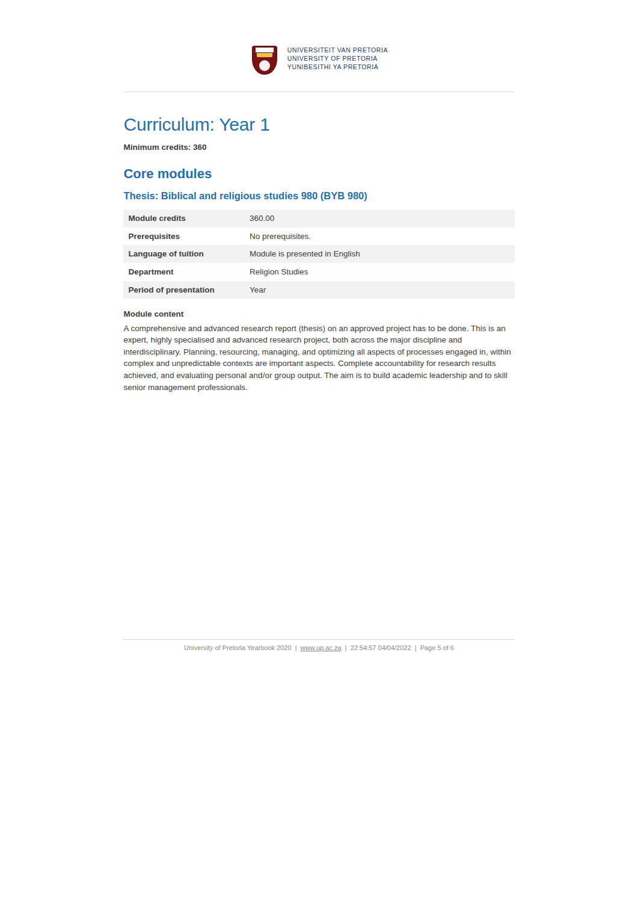Universiteit van Pretoria
University of Pretoria
Yunibesithi ya Pretoria
Curriculum: Year 1
Minimum credits: 360
Core modules
Thesis: Biblical and religious studies 980 (BYB 980)
| Module credits | 360.00 |
| Prerequisites | No prerequisites. |
| Language of tuition | Module is presented in English |
| Department | Religion Studies |
| Period of presentation | Year |
Module content
A comprehensive and advanced research report (thesis) on an approved project has to be done. This is an expert, highly specialised and advanced research project, both across the major discipline and interdisciplinary. Planning, resourcing, managing, and optimizing all aspects of processes engaged in, within complex and unpredictable contexts are important aspects. Complete accountability for research results achieved, and evaluating personal and/or group output. The aim is to build academic leadership and to skill senior management professionals.
University of Pretoria Yearbook 2020 | www.up.ac.za | 22:54:57 04/04/2022 | Page 5 of 6